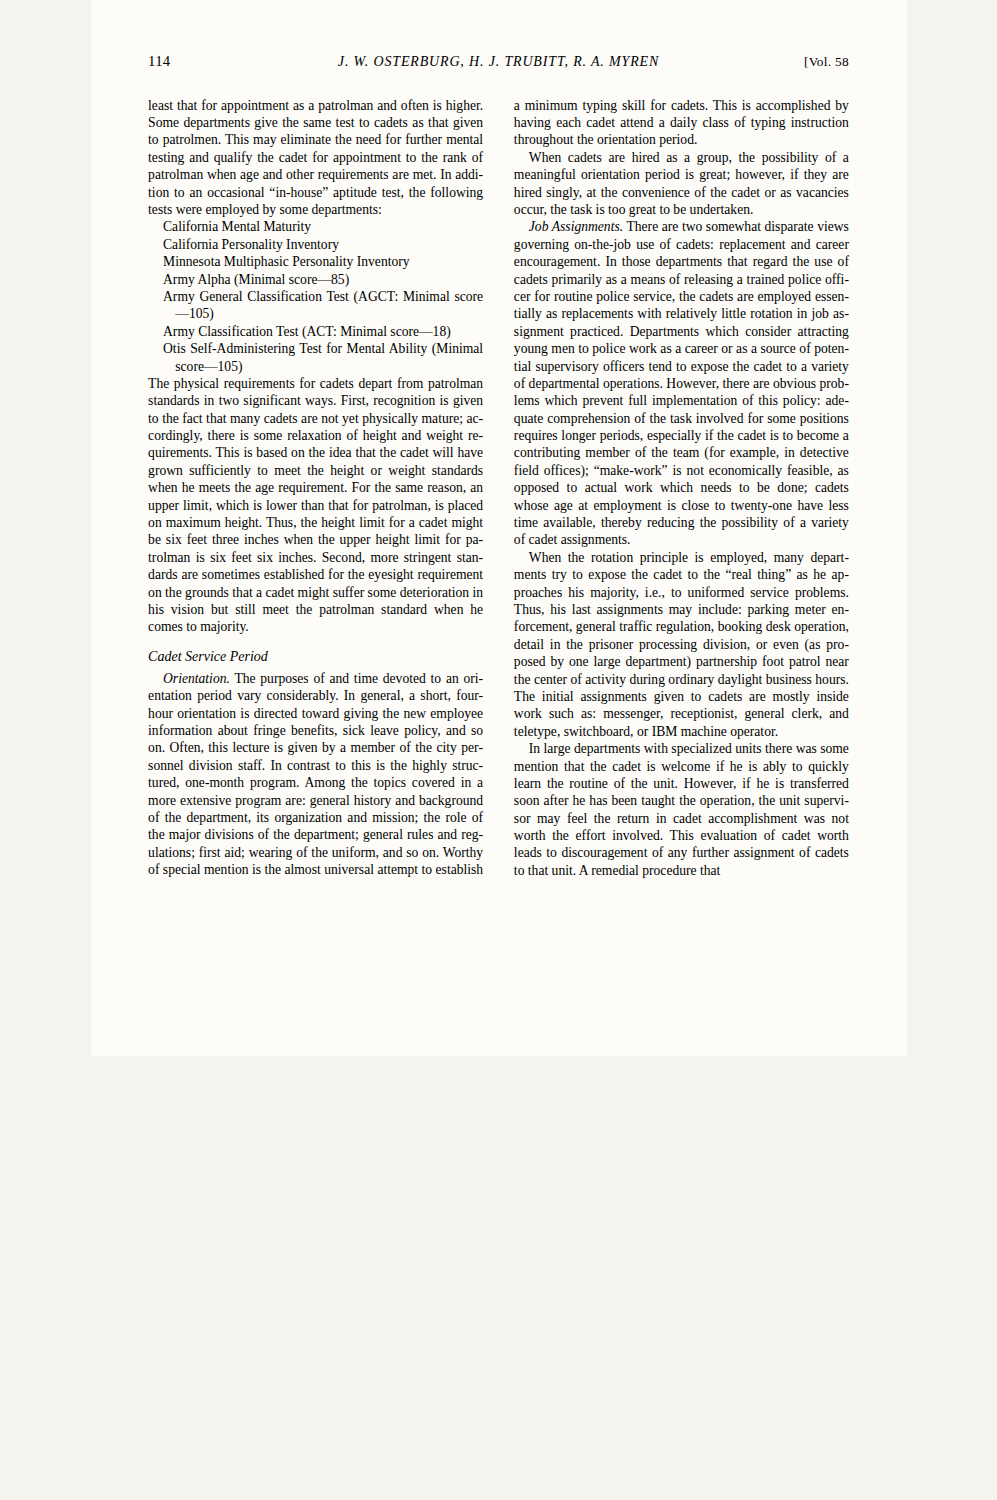114
J. W. OSTERBURG, H. J. TRUBITT, R. A. MYREN
[Vol. 58
least that for appointment as a patrolman and often is higher. Some departments give the same test to cadets as that given to patrolmen. This may eliminate the need for further mental testing and qualify the cadet for appointment to the rank of patrolman when age and other requirements are met. In addition to an occasional “in-house” aptitude test, the following tests were employed by some departments:
California Mental Maturity
California Personality Inventory
Minnesota Multiphasic Personality Inventory
Army Alpha (Minimal score—85)
Army General Classification Test (AGCT: Minimal score—105)
Army Classification Test (ACT: Minimal score—18)
Otis Self-Administering Test for Mental Ability (Minimal score—105)
The physical requirements for cadets depart from patrolman standards in two significant ways. First, recognition is given to the fact that many cadets are not yet physically mature; accordingly, there is some relaxation of height and weight requirements. This is based on the idea that the cadet will have grown sufficiently to meet the height or weight standards when he meets the age requirement. For the same reason, an upper limit, which is lower than that for patrolman, is placed on maximum height. Thus, the height limit for a cadet might be six feet three inches when the upper height limit for patrolman is six feet six inches. Second, more stringent standards are sometimes established for the eyesight requirement on the grounds that a cadet might suffer some deterioration in his vision but still meet the patrolman standard when he comes to majority.
Cadet Service Period
Orientation. The purposes of and time devoted to an orientation period vary considerably. In general, a short, four-hour orientation is directed toward giving the new employee information about fringe benefits, sick leave policy, and so on. Often, this lecture is given by a member of the city personnel division staff. In contrast to this is the highly structured, one-month program. Among the topics covered in a more extensive program are: general history and background of the department, its organization and mission; the role of the major divisions of the department; general rules and regulations; first aid; wearing of the uniform, and so on. Worthy of special mention is the almost universal attempt to establish a minimum typing skill for cadets. This is accomplished by having each cadet attend a daily class of typing instruction throughout the orientation period.
When cadets are hired as a group, the possibility of a meaningful orientation period is great; however, if they are hired singly, at the convenience of the cadet or as vacancies occur, the task is too great to be undertaken.
Job Assignments. There are two somewhat disparate views governing on-the-job use of cadets: replacement and career encouragement. In those departments that regard the use of cadets primarily as a means of releasing a trained police officer for routine police service, the cadets are employed essentially as replacements with relatively little rotation in job assignment practiced. Departments which consider attracting young men to police work as a career or as a source of potential supervisory officers tend to expose the cadet to a variety of departmental operations. However, there are obvious problems which prevent full implementation of this policy: adequate comprehension of the task involved for some positions requires longer periods, especially if the cadet is to become a contributing member of the team (for example, in detective field offices); “make-work” is not economically feasible, as opposed to actual work which needs to be done; cadets whose age at employment is close to twenty-one have less time available, thereby reducing the possibility of a variety of cadet assignments.
When the rotation principle is employed, many departments try to expose the cadet to the “real thing” as he approaches his majority, i.e., to uniformed service problems. Thus, his last assignments may include: parking meter enforcement, general traffic regulation, booking desk operation, detail in the prisoner processing division, or even (as proposed by one large department) partnership foot patrol near the center of activity during ordinary daylight business hours. The initial assignments given to cadets are mostly inside work such as: messenger, receptionist, general clerk, and teletype, switchboard, or IBM machine operator.
In large departments with specialized units there was some mention that the cadet is welcome if he is ably to quickly learn the routine of the unit. However, if he is transferred soon after he has been taught the operation, the unit supervisor may feel the return in cadet accomplishment was not worth the effort involved. This evaluation of cadet worth leads to discouragement of any further assignment of cadets to that unit. A remedial procedure that